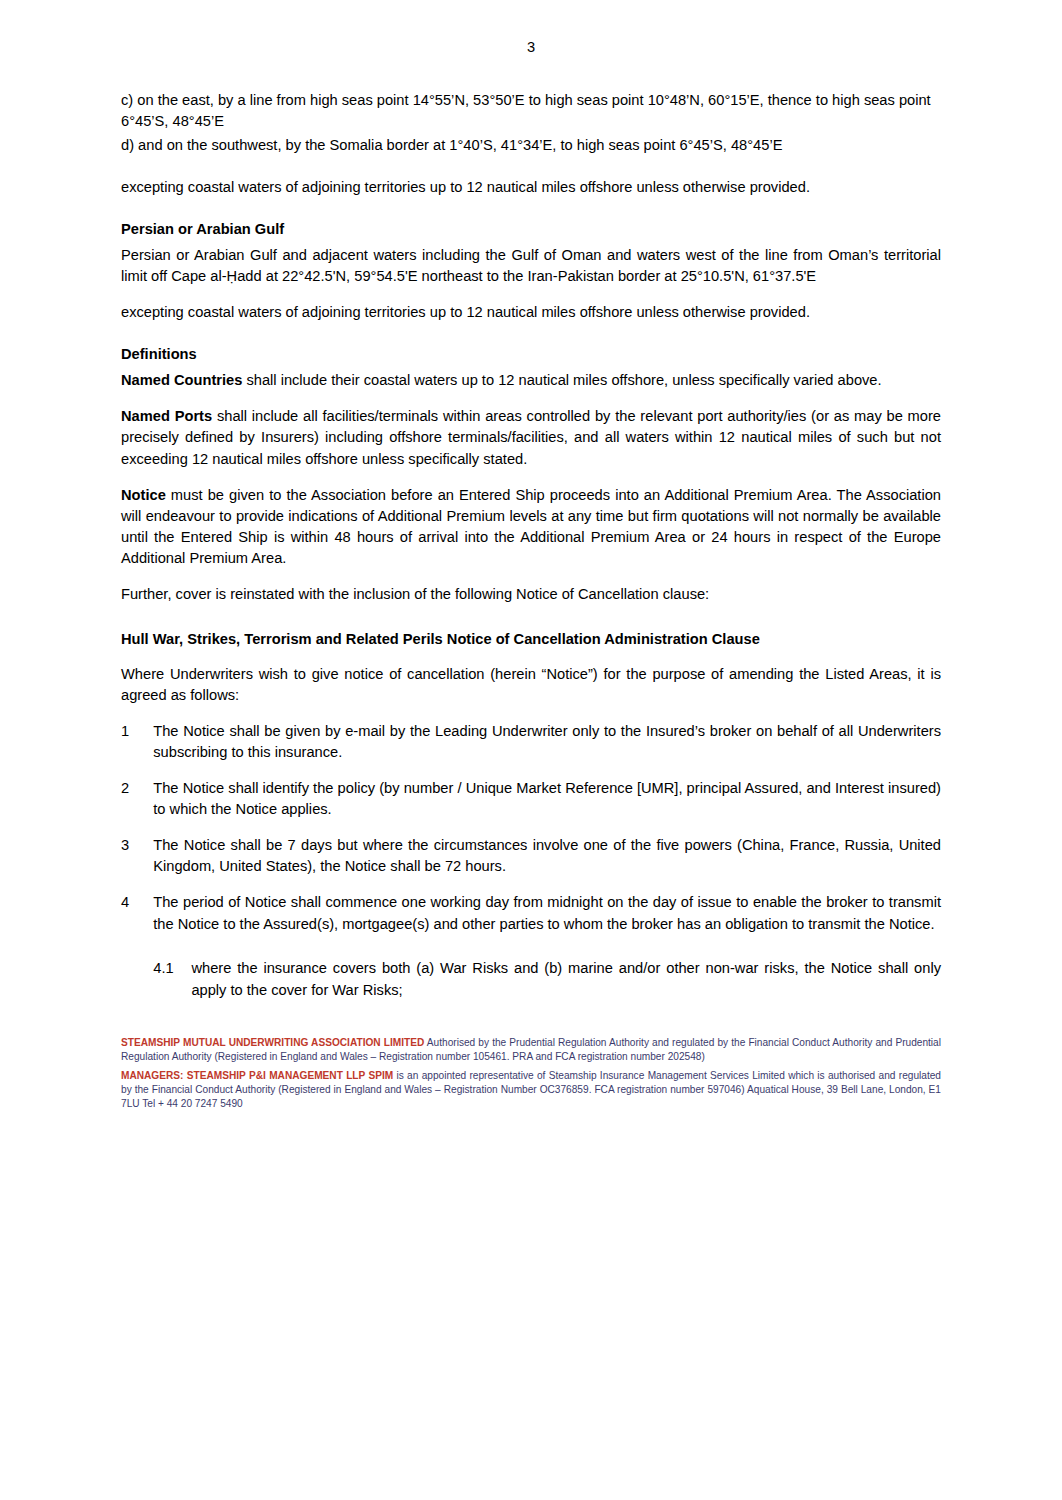3
c) on the east, by a line from high seas point 14°55’N, 53°50’E to high seas point 10°48’N, 60°15’E, thence to high seas point 6°45’S, 48°45’E
d) and on the southwest, by the Somalia border at 1°40’S, 41°34’E, to high seas point 6°45’S, 48°45’E
excepting coastal waters of adjoining territories up to 12 nautical miles offshore unless otherwise provided.
Persian or Arabian Gulf
Persian or Arabian Gulf and adjacent waters including the Gulf of Oman and waters west of the line from Oman’s territorial limit off Cape al-Ḥadd at 22°42.5'N, 59°54.5'E northeast to the Iran-Pakistan border at 25°10.5'N, 61°37.5'E
excepting coastal waters of adjoining territories up to 12 nautical miles offshore unless otherwise provided.
Definitions
Named Countries shall include their coastal waters up to 12 nautical miles offshore, unless specifically varied above.
Named Ports shall include all facilities/terminals within areas controlled by the relevant port authority/ies (or as may be more precisely defined by Insurers) including offshore terminals/facilities, and all waters within 12 nautical miles of such but not exceeding 12 nautical miles offshore unless specifically stated.
Notice must be given to the Association before an Entered Ship proceeds into an Additional Premium Area. The Association will endeavour to provide indications of Additional Premium levels at any time but firm quotations will not normally be available until the Entered Ship is within 48 hours of arrival into the Additional Premium Area or 24 hours in respect of the Europe Additional Premium Area.
Further, cover is reinstated with the inclusion of the following Notice of Cancellation clause:
Hull War, Strikes, Terrorism and Related Perils Notice of Cancellation Administration Clause
Where Underwriters wish to give notice of cancellation (herein “Notice”) for the purpose of amending the Listed Areas, it is agreed as follows:
1 The Notice shall be given by e-mail by the Leading Underwriter only to the Insured’s broker on behalf of all Underwriters subscribing to this insurance.
2 The Notice shall identify the policy (by number / Unique Market Reference [UMR], principal Assured, and Interest insured) to which the Notice applies.
3 The Notice shall be 7 days but where the circumstances involve one of the five powers (China, France, Russia, United Kingdom, United States), the Notice shall be 72 hours.
4 The period of Notice shall commence one working day from midnight on the day of issue to enable the broker to transmit the Notice to the Assured(s), mortgagee(s) and other parties to whom the broker has an obligation to transmit the Notice.
4.1 where the insurance covers both (a) War Risks and (b) marine and/or other non-war risks, the Notice shall only apply to the cover for War Risks;
STEAMSHIP MUTUAL UNDERWRITING ASSOCIATION LIMITED Authorised by the Prudential Regulation Authority and regulated by the Financial Conduct Authority and Prudential Regulation Authority (Registered in England and Wales – Registration number 105461. PRA and FCA registration number 202548)
MANAGERS: STEAMSHIP P&I MANAGEMENT LLP SPIM is an appointed representative of Steamship Insurance Management Services Limited which is authorised and regulated by the Financial Conduct Authority (Registered in England and Wales – Registration Number OC376859. FCA registration number 597046) Aquatical House, 39 Bell Lane, London, E1 7LU Tel + 44 20 7247 5490